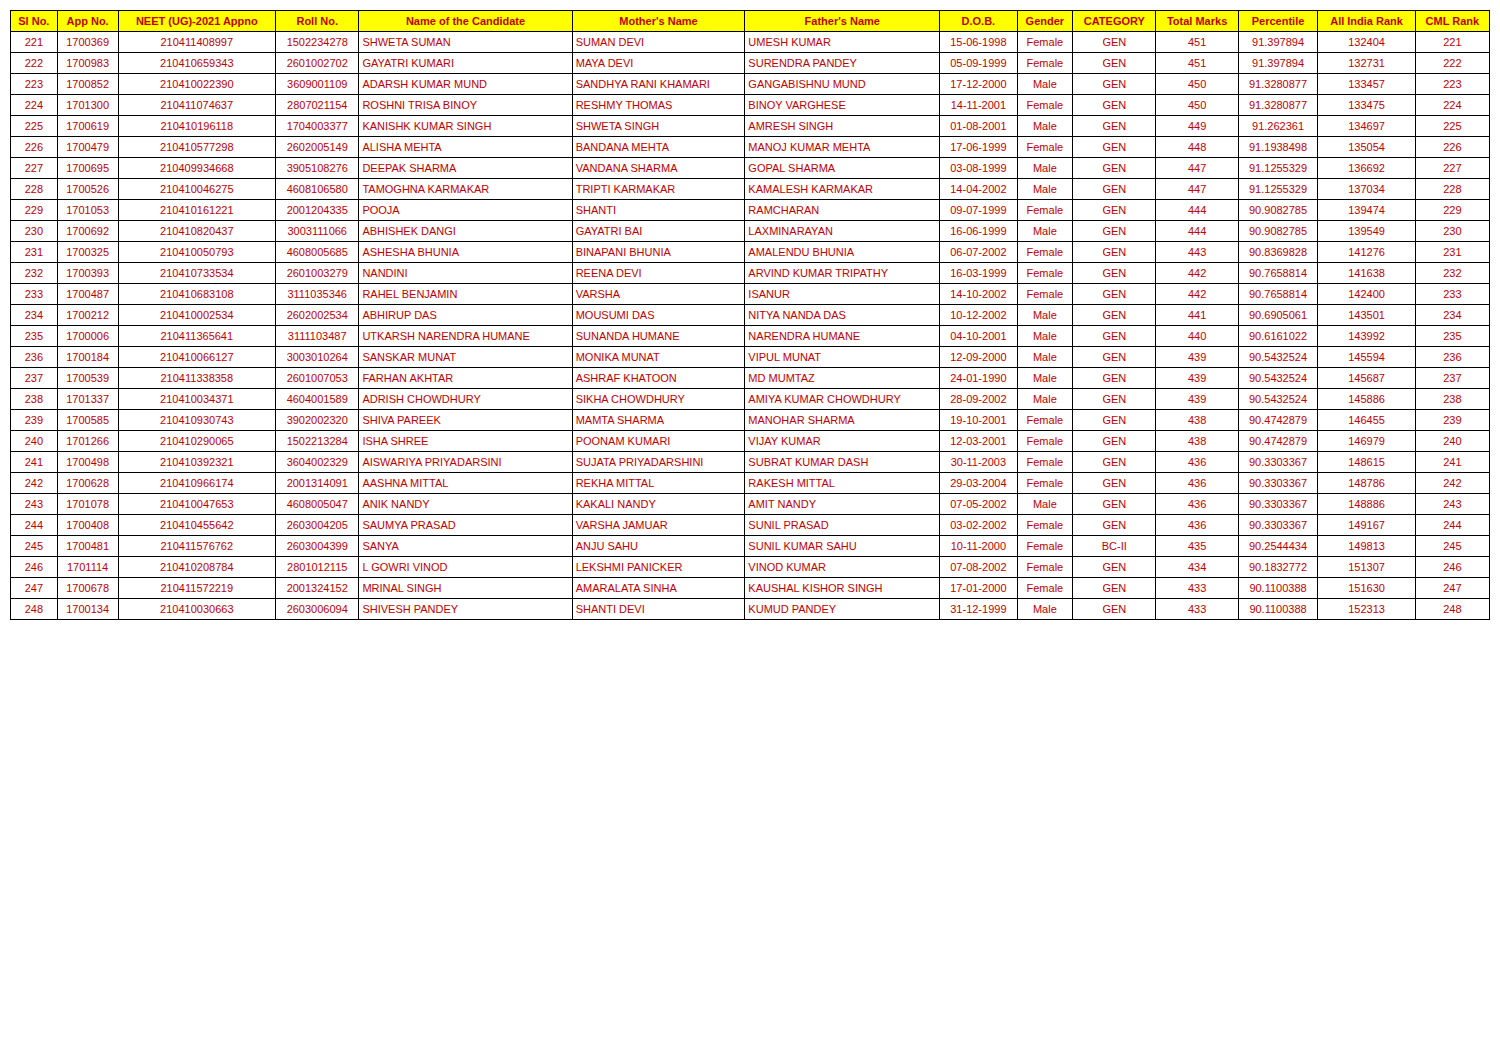| Sl No. | App No. | NEET (UG)-2021 Appno | Roll No. | Name of the Candidate | Mother's Name | Father's Name | D.O.B. | Gender | CATEGORY | Total Marks | Percentile | All India Rank | CML Rank |
| --- | --- | --- | --- | --- | --- | --- | --- | --- | --- | --- | --- | --- | --- |
| 221 | 1700369 | 210411408997 | 1502234278 | SHWETA SUMAN | SUMAN DEVI | UMESH KUMAR | 15-06-1998 | Female | GEN | 451 | 91.397894 | 132404 | 221 |
| 222 | 1700983 | 210410659343 | 2601002702 | GAYATRI KUMARI | MAYA DEVI | SURENDRA PANDEY | 05-09-1999 | Female | GEN | 451 | 91.397894 | 132731 | 222 |
| 223 | 1700852 | 210410022390 | 3609001109 | ADARSH KUMAR MUND | SANDHYA RANI KHAMARI | GANGABISHNU MUND | 17-12-2000 | Male | GEN | 450 | 91.3280877 | 133457 | 223 |
| 224 | 1701300 | 210411074637 | 2807021154 | ROSHNI TRISA BINOY | RESHMY THOMAS | BINOY VARGHESE | 14-11-2001 | Female | GEN | 450 | 91.3280877 | 133475 | 224 |
| 225 | 1700619 | 210410196118 | 1704003377 | KANISHK KUMAR SINGH | SHWETA SINGH | AMRESH SINGH | 01-08-2001 | Male | GEN | 449 | 91.262361 | 134697 | 225 |
| 226 | 1700479 | 210410577298 | 2602005149 | ALISHA MEHTA | BANDANA MEHTA | MANOJ KUMAR MEHTA | 17-06-1999 | Female | GEN | 448 | 91.1938498 | 135054 | 226 |
| 227 | 1700695 | 210409934668 | 3905108276 | DEEPAK SHARMA | VANDANA SHARMA | GOPAL SHARMA | 03-08-1999 | Male | GEN | 447 | 91.1255329 | 136692 | 227 |
| 228 | 1700526 | 210410046275 | 4608106580 | TAMOGHNA KARMAKAR | TRIPTI KARMAKAR | KAMALESH KARMAKAR | 14-04-2002 | Male | GEN | 447 | 91.1255329 | 137034 | 228 |
| 229 | 1701053 | 210410161221 | 2001204335 | POOJA | SHANTI | RAMCHARAN | 09-07-1999 | Female | GEN | 444 | 90.9082785 | 139474 | 229 |
| 230 | 1700692 | 210410820437 | 3003111066 | ABHISHEK DANGI | GAYATRI BAI | LAXMINARAYAN | 16-06-1999 | Male | GEN | 444 | 90.9082785 | 139549 | 230 |
| 231 | 1700325 | 210410050793 | 4608005685 | ASHESHA BHUNIA | BINAPANI BHUNIA | AMALENDU BHUNIA | 06-07-2002 | Female | GEN | 443 | 90.8369828 | 141276 | 231 |
| 232 | 1700393 | 210410733534 | 2601003279 | NANDINI | REENA DEVI | ARVIND KUMAR TRIPATHY | 16-03-1999 | Female | GEN | 442 | 90.7658814 | 141638 | 232 |
| 233 | 1700487 | 210410683108 | 3111035346 | RAHEL BENJAMIN | VARSHA | ISANUR | 14-10-2002 | Female | GEN | 442 | 90.7658814 | 142400 | 233 |
| 234 | 1700212 | 210410002534 | 2602002534 | ABHIRUP DAS | MOUSUMI DAS | NITYA NANDA DAS | 10-12-2002 | Male | GEN | 441 | 90.6905061 | 143501 | 234 |
| 235 | 1700006 | 210411365641 | 3111103487 | UTKARSH NARENDRA HUMANE | SUNANDA HUMANE | NARENDRA HUMANE | 04-10-2001 | Male | GEN | 440 | 90.6161022 | 143992 | 235 |
| 236 | 1700184 | 210410066127 | 3003010264 | SANSKAR MUNAT | MONIKA MUNAT | VIPUL MUNAT | 12-09-2000 | Male | GEN | 439 | 90.5432524 | 145594 | 236 |
| 237 | 1700539 | 210411338358 | 2601007053 | FARHAN AKHTAR | ASHRAF KHATOON | MD MUMTAZ | 24-01-1990 | Male | GEN | 439 | 90.5432524 | 145687 | 237 |
| 238 | 1701337 | 210410034371 | 4604001589 | ADRISH CHOWDHURY | SIKHA CHOWDHURY | AMIYA KUMAR CHOWDHURY | 28-09-2002 | Male | GEN | 439 | 90.5432524 | 145886 | 238 |
| 239 | 1700585 | 210410930743 | 3902002320 | SHIVA PAREEK | MAMTA SHARMA | MANOHAR SHARMA | 19-10-2001 | Female | GEN | 438 | 90.4742879 | 146455 | 239 |
| 240 | 1701266 | 210410290065 | 1502213284 | ISHA SHREE | POONAM KUMARI | VIJAY KUMAR | 12-03-2001 | Female | GEN | 438 | 90.4742879 | 146979 | 240 |
| 241 | 1700498 | 210410392321 | 3604002329 | AISWARIYA PRIYADARSINI | SUJATA PRIYADARSHINI | SUBRAT KUMAR DASH | 30-11-2003 | Female | GEN | 436 | 90.3303367 | 148615 | 241 |
| 242 | 1700628 | 210410966174 | 2001314091 | AASHNA MITTAL | REKHA MITTAL | RAKESH MITTAL | 29-03-2004 | Female | GEN | 436 | 90.3303367 | 148786 | 242 |
| 243 | 1701078 | 210410047653 | 4608005047 | ANIK NANDY | KAKALI NANDY | AMIT NANDY | 07-05-2002 | Male | GEN | 436 | 90.3303367 | 148886 | 243 |
| 244 | 1700408 | 210410455642 | 2603004205 | SAUMYA PRASAD | VARSHA JAMUAR | SUNIL PRASAD | 03-02-2002 | Female | GEN | 436 | 90.3303367 | 149167 | 244 |
| 245 | 1700481 | 210411576762 | 2603004399 | SANYA | ANJU SAHU | SUNIL KUMAR SAHU | 10-11-2000 | Female | BC-II | 435 | 90.2544434 | 149813 | 245 |
| 246 | 1701114 | 210410208784 | 2801012115 | L GOWRI VINOD | LEKSHMI PANICKER | VINOD KUMAR | 07-08-2002 | Female | GEN | 434 | 90.1832772 | 151307 | 246 |
| 247 | 1700678 | 210411572219 | 2001324152 | MRINAL SINGH | AMARALATA SINHA | KAUSHAL KISHOR SINGH | 17-01-2000 | Female | GEN | 433 | 90.1100388 | 151630 | 247 |
| 248 | 1700134 | 210410030663 | 2603006094 | SHIVESH PANDEY | SHANTI DEVI | KUMUD PANDEY | 31-12-1999 | Male | GEN | 433 | 90.1100388 | 152313 | 248 |